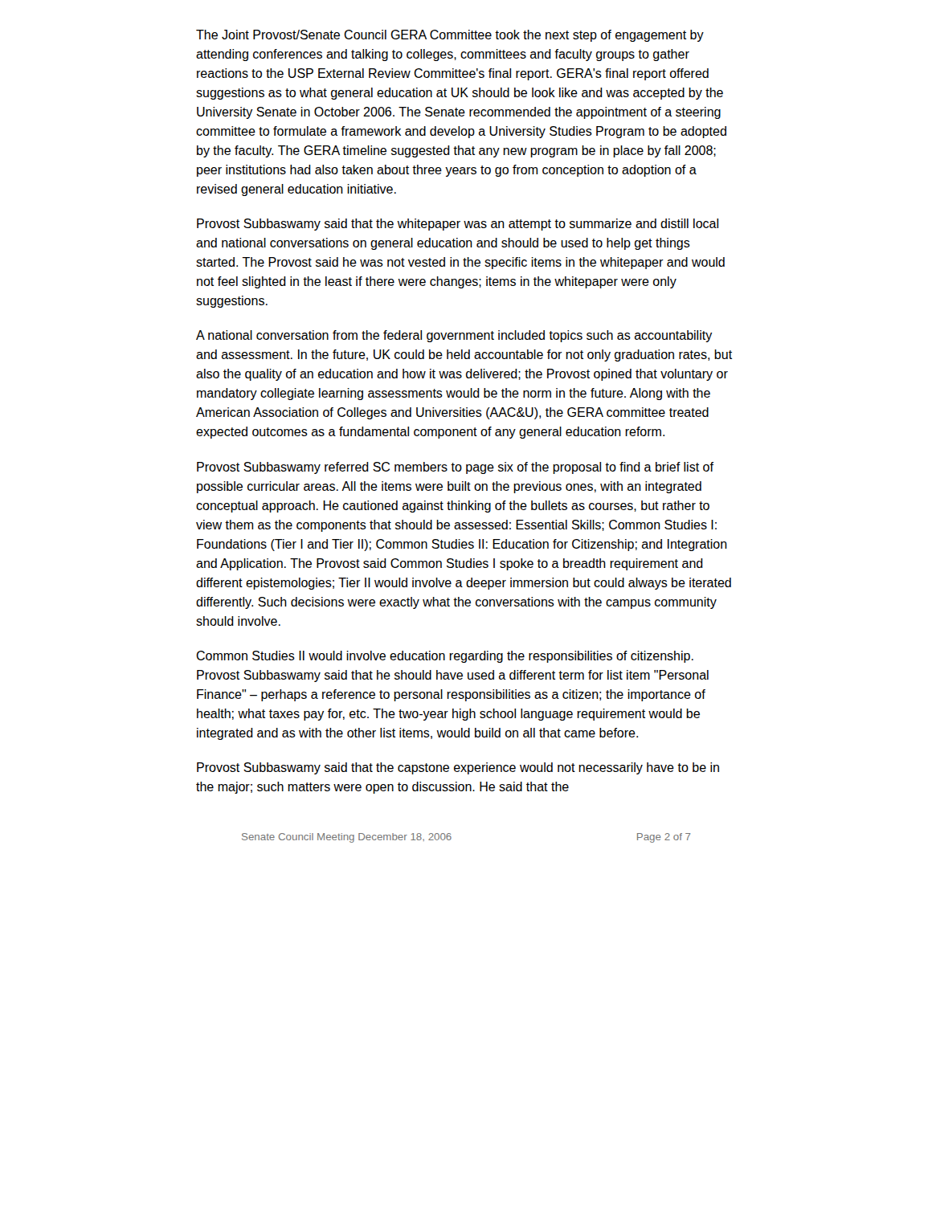The Joint Provost/Senate Council GERA Committee took the next step of engagement by attending conferences and talking to colleges, committees and faculty groups to gather reactions to the USP External Review Committee's final report. GERA's final report offered suggestions as to what general education at UK should be look like and was accepted by the University Senate in October 2006. The Senate recommended the appointment of a steering committee to formulate a framework and develop a University Studies Program to be adopted by the faculty. The GERA timeline suggested that any new program be in place by fall 2008; peer institutions had also taken about three years to go from conception to adoption of a revised general education initiative.
Provost Subbaswamy said that the whitepaper was an attempt to summarize and distill local and national conversations on general education and should be used to help get things started. The Provost said he was not vested in the specific items in the whitepaper and would not feel slighted in the least if there were changes; items in the whitepaper were only suggestions.
A national conversation from the federal government included topics such as accountability and assessment. In the future, UK could be held accountable for not only graduation rates, but also the quality of an education and how it was delivered; the Provost opined that voluntary or mandatory collegiate learning assessments would be the norm in the future. Along with the American Association of Colleges and Universities (AAC&U), the GERA committee treated expected outcomes as a fundamental component of any general education reform.
Provost Subbaswamy referred SC members to page six of the proposal to find a brief list of possible curricular areas. All the items were built on the previous ones, with an integrated conceptual approach. He cautioned against thinking of the bullets as courses, but rather to view them as the components that should be assessed: Essential Skills; Common Studies I: Foundations (Tier I and Tier II); Common Studies II: Education for Citizenship; and Integration and Application. The Provost said Common Studies I spoke to a breadth requirement and different epistemologies; Tier II would involve a deeper immersion but could always be iterated differently. Such decisions were exactly what the conversations with the campus community should involve.
Common Studies II would involve education regarding the responsibilities of citizenship. Provost Subbaswamy said that he should have used a different term for list item "Personal Finance" – perhaps a reference to personal responsibilities as a citizen; the importance of health; what taxes pay for, etc. The two-year high school language requirement would be integrated and as with the other list items, would build on all that came before.
Provost Subbaswamy said that the capstone experience would not necessarily have to be in the major; such matters were open to discussion. He said that the
Senate Council Meeting December 18, 2006 Page 2 of 7